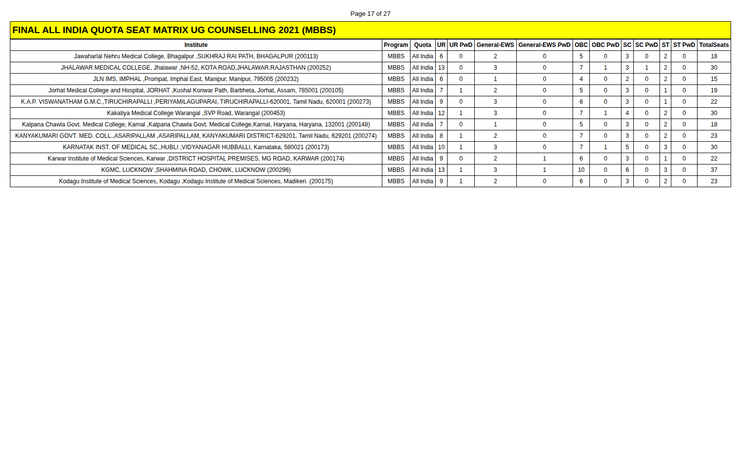Page 17 of 27
FINAL ALL INDIA QUOTA SEAT MATRIX UG COUNSELLING 2021 (MBBS)
| Institute | Program | Quota | UR | UR PwD | General-EWS | General-EWS PwD | OBC | OBC PwD | SC | SC PwD | ST | ST PwD | TotalSeats |
| --- | --- | --- | --- | --- | --- | --- | --- | --- | --- | --- | --- | --- | --- |
| Jawaharlal Nehru Medical College, Bhagalpur ,SUKHRAJ RAI PATH, BHAGALPUR (200113) | MBBS | All India | 6 | 0 | 2 | 0 | 5 | 0 | 3 | 0 | 2 | 0 | 18 |
| JHALAWAR MEDICAL COLLEGE, Jhalawar ,NH-52, KOTA ROAD,JHALAWAR,RAJASTHAN (200252) | MBBS | All India | 13 | 0 | 3 | 0 | 7 | 1 | 3 | 1 | 2 | 0 | 30 |
| JLN IMS, IMPHAL ,Prompat, Imphal East, Manipur, Manipur, 795005 (200232) | MBBS | All India | 6 | 0 | 1 | 0 | 4 | 0 | 2 | 0 | 2 | 0 | 15 |
| Jorhat Medical College and Hospital, JORHAT ,Kushal Konwar Path, Barbheta, Jorhat, Assam, 785001 (200105) | MBBS | All India | 7 | 1 | 2 | 0 | 5 | 0 | 3 | 0 | 1 | 0 | 19 |
| K.A.P. VISWANATHAM G.M.C.,TIRUCHIRAPALLI ,PERIYAMILAGUPARAI, TIRUCHIRAPALLI-620001, Tamil Nadu, 620001 (200273) | MBBS | All India | 9 | 0 | 3 | 0 | 6 | 0 | 3 | 0 | 1 | 0 | 22 |
| Kakatiya Medical College Warangal ,SVP Road, Warangal (200453) | MBBS | All India | 12 | 1 | 3 | 0 | 7 | 1 | 4 | 0 | 2 | 0 | 30 |
| Kalpana Chawla Govt. Medical College, Karnal ,Kalpana Chawla Govt. Medical College,Karnal, Haryana, Haryana, 132001 (200148) | MBBS | All India | 7 | 0 | 1 | 0 | 5 | 0 | 3 | 0 | 2 | 0 | 18 |
| KANYAKUMARI GOVT. MED. COLL.,ASARIPALLAM ,ASARIPALLAM, KANYAKUMARI DISTRICT-629201, Tamil Nadu, 629201 (200274) | MBBS | All India | 8 | 1 | 2 | 0 | 7 | 0 | 3 | 0 | 2 | 0 | 23 |
| KARNATAK INST. OF MEDICAL SC.,HUBLI ,VIDYANAGAR HUBBALLI, Karnataka, 580021 (200173) | MBBS | All India | 10 | 1 | 3 | 0 | 7 | 1 | 5 | 0 | 3 | 0 | 30 |
| Karwar Institute of Medical Sciences, Karwar ,DISTRICT HOSPITAL PREMISES, MG ROAD, KARWAR (200174) | MBBS | All India | 9 | 0 | 2 | 1 | 6 | 0 | 3 | 0 | 1 | 0 | 22 |
| KGMC, LUCKNOW ,SHAHMINA ROAD, CHOWK, LUCKNOW (200296) | MBBS | All India | 13 | 1 | 3 | 1 | 10 | 0 | 6 | 0 | 3 | 0 | 37 |
| Kodagu Institute of Medical Sciences, Kodagu ,Kodagu Institute of Medical Sciences, Madikeri. (200175) | MBBS | All India | 9 | 1 | 2 | 0 | 6 | 0 | 3 | 0 | 2 | 0 | 23 |